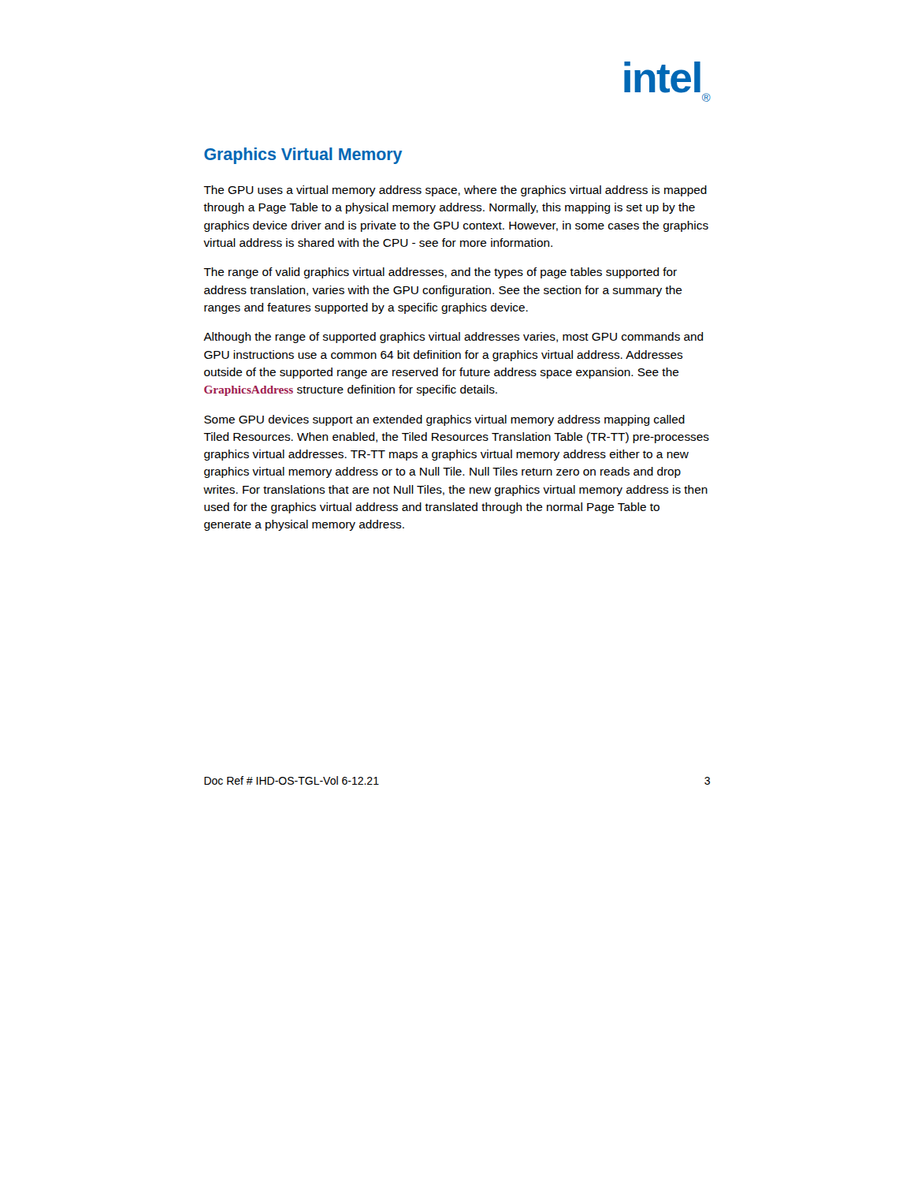intel®
Graphics Virtual Memory
The GPU uses a virtual memory address space, where the graphics virtual address is mapped through a Page Table to a physical memory address. Normally, this mapping is set up by the graphics device driver and is private to the GPU context. However, in some cases the graphics virtual address is shared with the CPU - see for more information.
The range of valid graphics virtual addresses, and the types of page tables supported for address translation, varies with the GPU configuration. See the section for a summary the ranges and features supported by a specific graphics device.
Although the range of supported graphics virtual addresses varies, most GPU commands and GPU instructions use a common 64 bit definition for a graphics virtual address. Addresses outside of the supported range are reserved for future address space expansion. See the GraphicsAddress structure definition for specific details.
Some GPU devices support an extended graphics virtual memory address mapping called Tiled Resources. When enabled, the Tiled Resources Translation Table (TR-TT) pre-processes graphics virtual addresses. TR-TT maps a graphics virtual memory address either to a new graphics virtual memory address or to a Null Tile. Null Tiles return zero on reads and drop writes. For translations that are not Null Tiles, the new graphics virtual memory address is then used for the graphics virtual address and translated through the normal Page Table to generate a physical memory address.
Doc Ref # IHD-OS-TGL-Vol 6-12.21 3